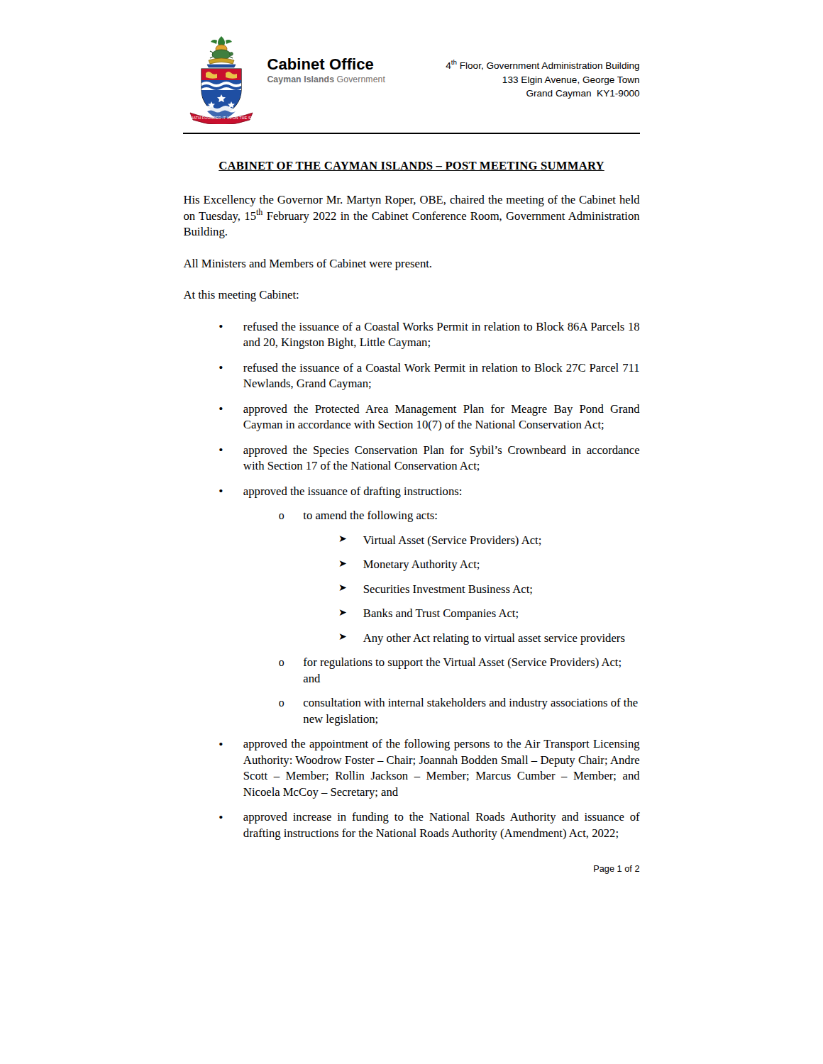HE HATH FOUNDED IT UPON THE SEAS
Cabinet Office
Cayman Islands Government
4th Floor, Government Administration Building
133 Elgin Avenue, George Town
Grand Cayman KY1-9000
CABINET OF THE CAYMAN ISLANDS – POST MEETING SUMMARY
His Excellency the Governor Mr. Martyn Roper, OBE, chaired the meeting of the Cabinet held on Tuesday, 15th February 2022 in the Cabinet Conference Room, Government Administration Building.
All Ministers and Members of Cabinet were present.
At this meeting Cabinet:
refused the issuance of a Coastal Works Permit in relation to Block 86A Parcels 18 and 20, Kingston Bight, Little Cayman;
refused the issuance of a Coastal Work Permit in relation to Block 27C Parcel 711 Newlands, Grand Cayman;
approved the Protected Area Management Plan for Meagre Bay Pond Grand Cayman in accordance with Section 10(7) of the National Conservation Act;
approved the Species Conservation Plan for Sybil’s Crownbeard in accordance with Section 17 of the National Conservation Act;
approved the issuance of drafting instructions:
to amend the following acts:
Virtual Asset (Service Providers) Act;
Monetary Authority Act;
Securities Investment Business Act;
Banks and Trust Companies Act;
Any other Act relating to virtual asset service providers
for regulations to support the Virtual Asset (Service Providers) Act; and
consultation with internal stakeholders and industry associations of the new legislation;
approved the appointment of the following persons to the Air Transport Licensing Authority: Woodrow Foster – Chair; Joannah Bodden Small – Deputy Chair; Andre Scott – Member; Rollin Jackson – Member; Marcus Cumber – Member; and Nicoela McCoy – Secretary; and
approved increase in funding to the National Roads Authority and issuance of drafting instructions for the National Roads Authority (Amendment) Act, 2022;
Page 1 of 2